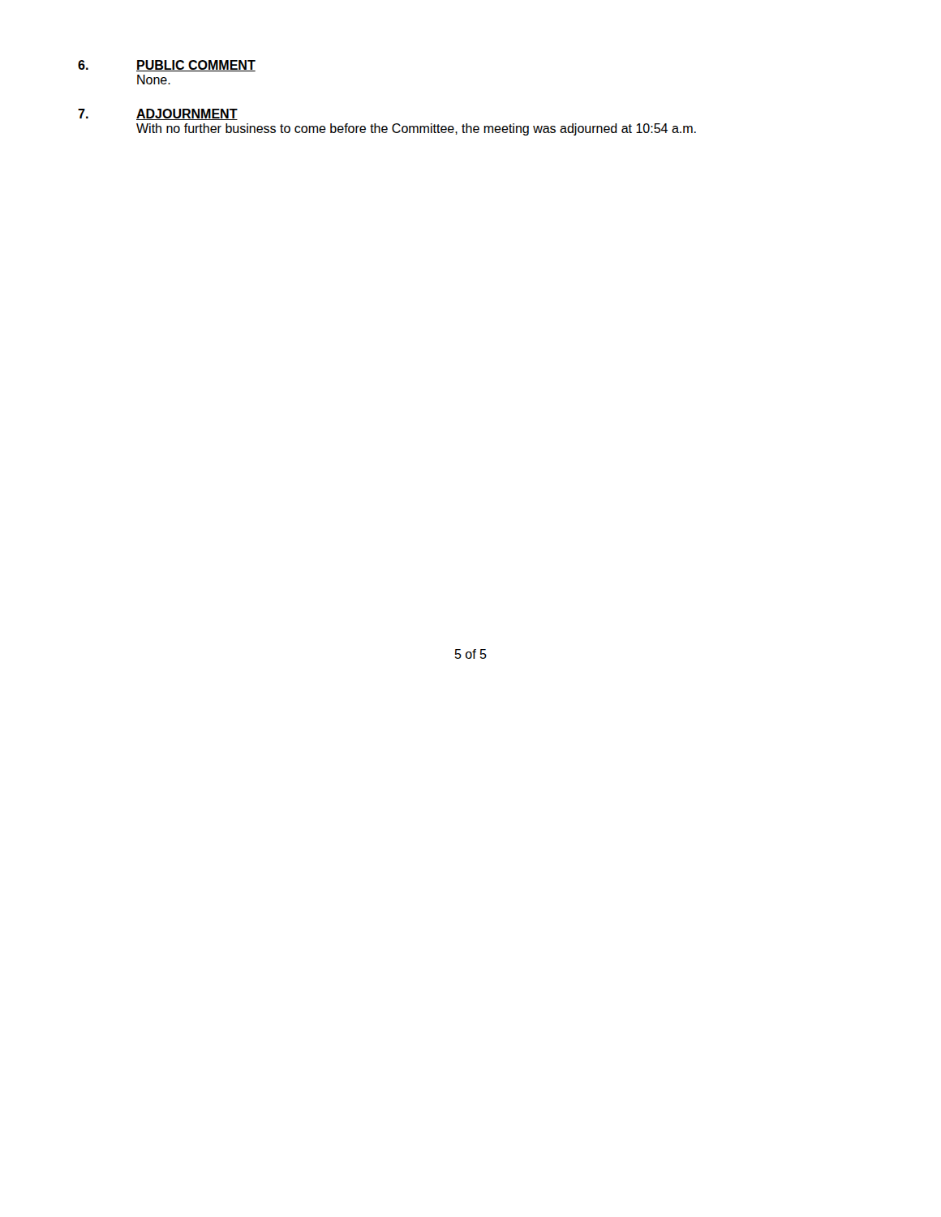6.
PUBLIC COMMENT
None.
7.
ADJOURNMENT
With no further business to come before the Committee, the meeting was adjourned at 10:54 a.m.
5 of 5